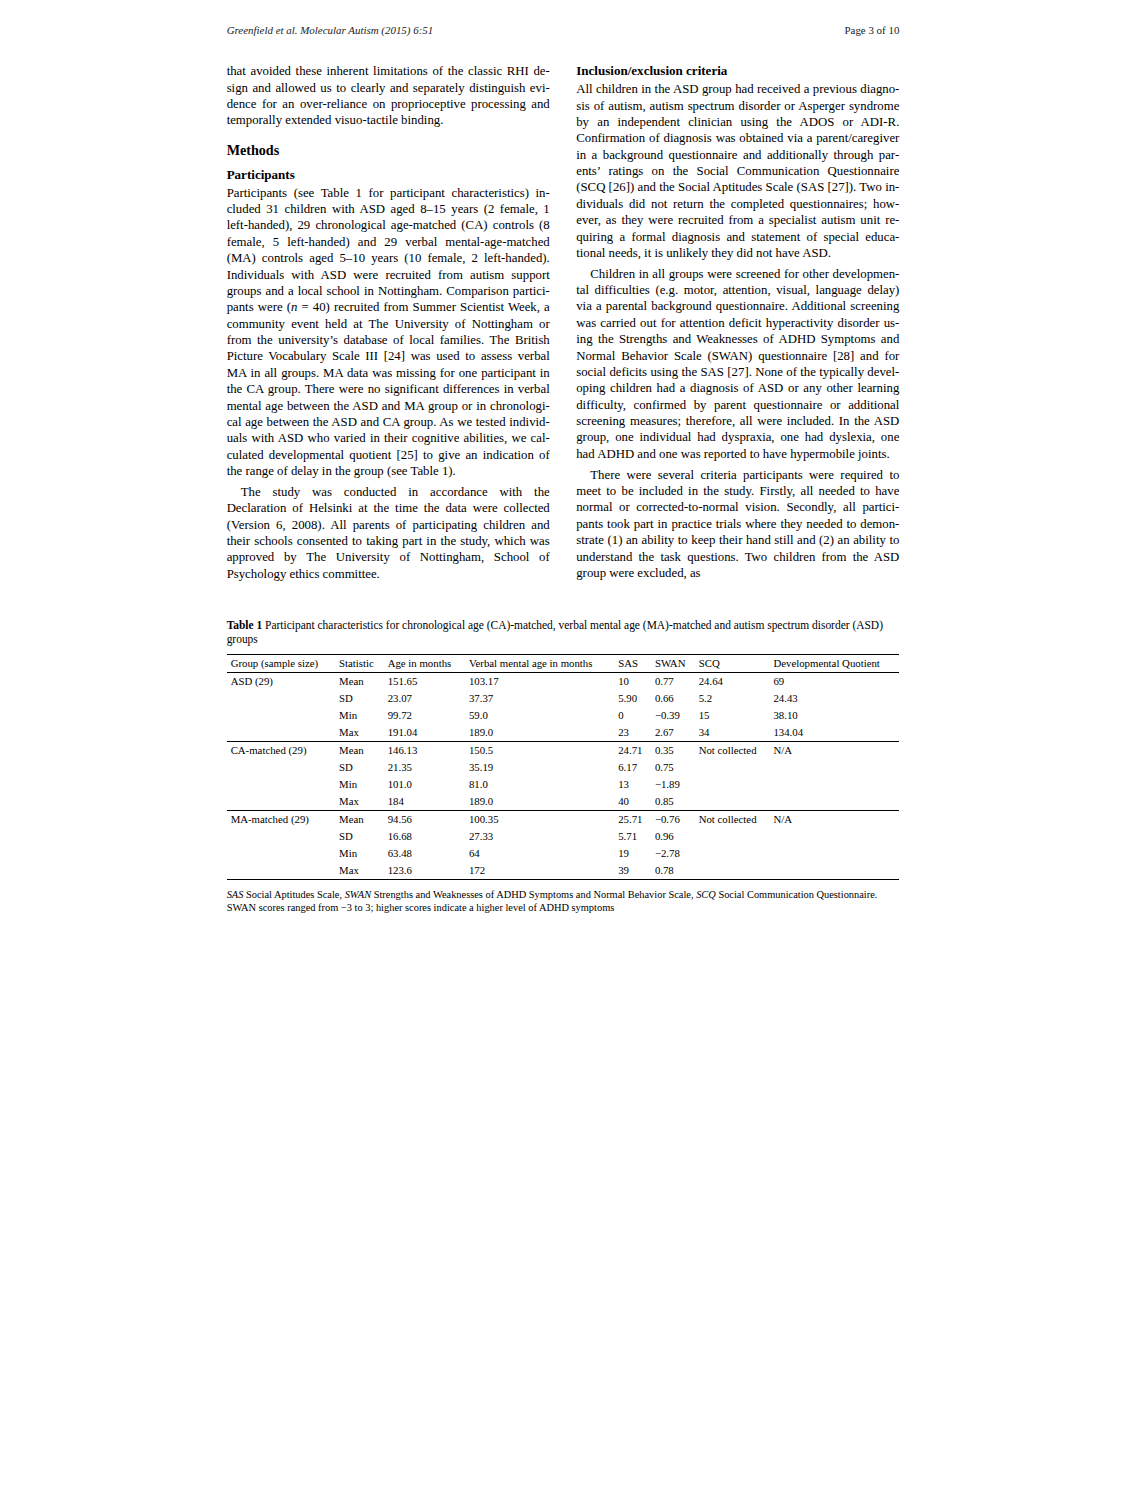Greenfield et al. Molecular Autism (2015) 6:51
Page 3 of 10
that avoided these inherent limitations of the classic RHI design and allowed us to clearly and separately distinguish evidence for an over-reliance on proprioceptive processing and temporally extended visuo-tactile binding.
Methods
Participants
Participants (see Table 1 for participant characteristics) included 31 children with ASD aged 8–15 years (2 female, 1 left-handed), 29 chronological age-matched (CA) controls (8 female, 5 left-handed) and 29 verbal mental-age-matched (MA) controls aged 5–10 years (10 female, 2 left-handed). Individuals with ASD were recruited from autism support groups and a local school in Nottingham. Comparison participants were (n = 40) recruited from Summer Scientist Week, a community event held at The University of Nottingham or from the university’s database of local families. The British Picture Vocabulary Scale III [24] was used to assess verbal MA in all groups. MA data was missing for one participant in the CA group. There were no significant differences in verbal mental age between the ASD and MA group or in chronological age between the ASD and CA group. As we tested individuals with ASD who varied in their cognitive abilities, we calculated developmental quotient [25] to give an indication of the range of delay in the group (see Table 1).
The study was conducted in accordance with the Declaration of Helsinki at the time the data were collected (Version 6, 2008). All parents of participating children and their schools consented to taking part in the study, which was approved by The University of Nottingham, School of Psychology ethics committee.
Inclusion/exclusion criteria
All children in the ASD group had received a previous diagnosis of autism, autism spectrum disorder or Asperger syndrome by an independent clinician using the ADOS or ADI-R. Confirmation of diagnosis was obtained via a parent/caregiver in a background questionnaire and additionally through parents’ ratings on the Social Communication Questionnaire (SCQ [26]) and the Social Aptitudes Scale (SAS [27]). Two individuals did not return the completed questionnaires; however, as they were recruited from a specialist autism unit requiring a formal diagnosis and statement of special educational needs, it is unlikely they did not have ASD.
Children in all groups were screened for other developmental difficulties (e.g. motor, attention, visual, language delay) via a parental background questionnaire. Additional screening was carried out for attention deficit hyperactivity disorder using the Strengths and Weaknesses of ADHD Symptoms and Normal Behavior Scale (SWAN) questionnaire [28] and for social deficits using the SAS [27]. None of the typically developing children had a diagnosis of ASD or any other learning difficulty, confirmed by parent questionnaire or additional screening measures; therefore, all were included. In the ASD group, one individual had dyspraxia, one had dyslexia, one had ADHD and one was reported to have hypermobile joints.
There were several criteria participants were required to meet to be included in the study. Firstly, all needed to have normal or corrected-to-normal vision. Secondly, all participants took part in practice trials where they needed to demonstrate (1) an ability to keep their hand still and (2) an ability to understand the task questions. Two children from the ASD group were excluded, as
Table 1 Participant characteristics for chronological age (CA)-matched, verbal mental age (MA)-matched and autism spectrum disorder (ASD) groups
| Group (sample size) | Statistic | Age in months | Verbal mental age in months | SAS | SWAN | SCQ | Developmental Quotient |
| --- | --- | --- | --- | --- | --- | --- | --- |
| ASD (29) | Mean | 151.65 | 103.17 | 10 | 0.77 | 24.64 | 69 |
| | SD | 23.07 | 37.37 | 5.90 | 0.66 | 5.2 | 24.43 |
| | Min | 99.72 | 59.0 | 0 | −0.39 | 15 | 38.10 |
| | Max | 191.04 | 189.0 | 23 | 2.67 | 34 | 134.04 |
| CA-matched (29) | Mean | 146.13 | 150.5 | 24.71 | 0.35 | Not collected | N/A |
| | SD | 21.35 | 35.19 | 6.17 | 0.75 | | |
| | Min | 101.0 | 81.0 | 13 | −1.89 | | |
| | Max | 184 | 189.0 | 40 | 0.85 | | |
| MA-matched (29) | Mean | 94.56 | 100.35 | 25.71 | −0.76 | Not collected | N/A |
| | SD | 16.68 | 27.33 | 5.71 | 0.96 | | |
| | Min | 63.48 | 64 | 19 | −2.78 | | |
| | Max | 123.6 | 172 | 39 | 0.78 | | |
SAS Social Aptitudes Scale, SWAN Strengths and Weaknesses of ADHD Symptoms and Normal Behavior Scale, SCQ Social Communication Questionnaire. SWAN scores ranged from −3 to 3; higher scores indicate a higher level of ADHD symptoms